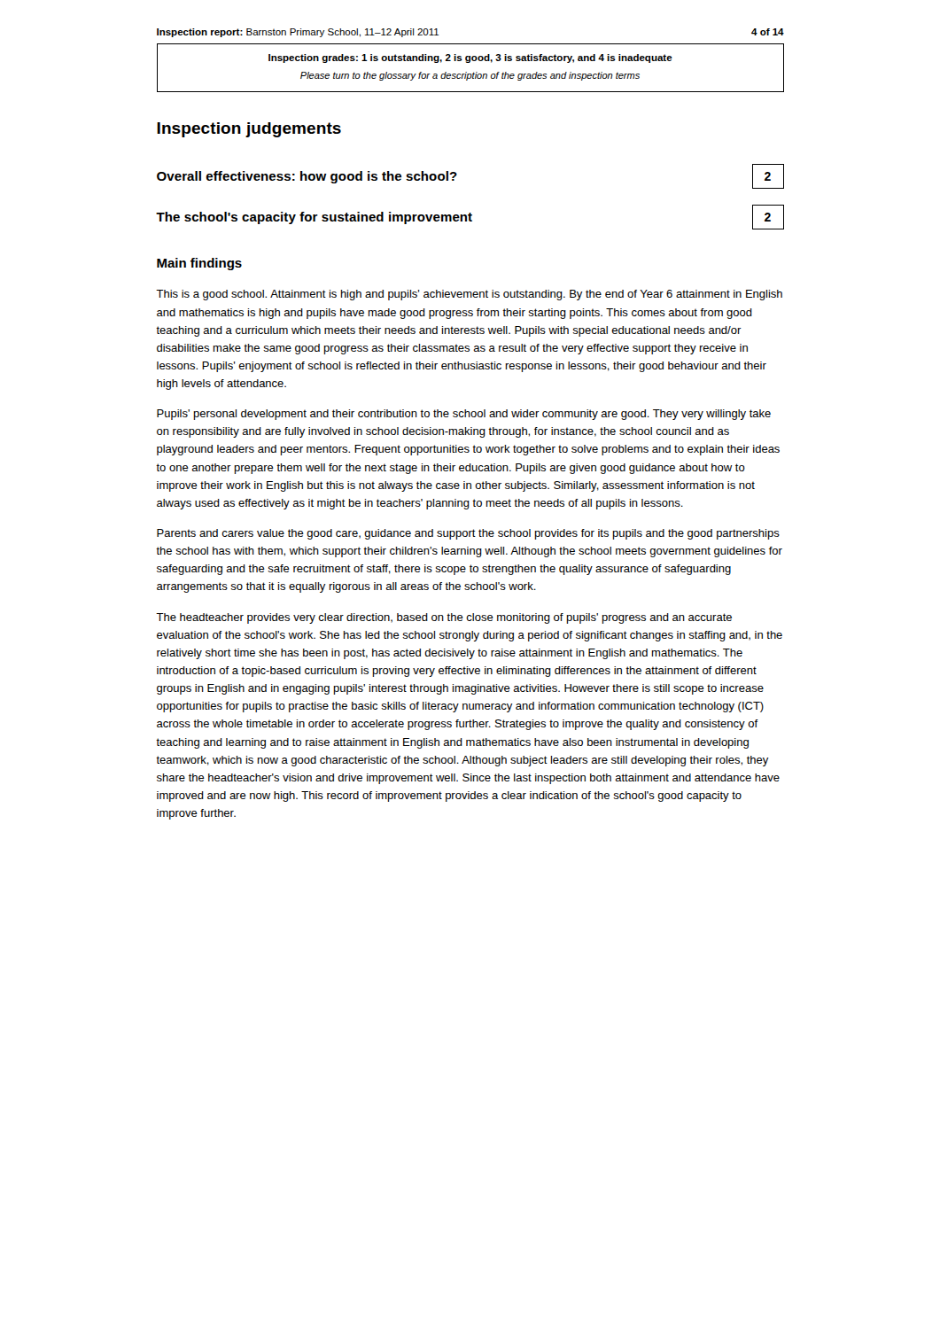Inspection report: Barnston Primary School, 11–12 April 2011
4 of 14
Inspection grades: 1 is outstanding, 2 is good, 3 is satisfactory, and 4 is inadequate
Please turn to the glossary for a description of the grades and inspection terms
Inspection judgements
Overall effectiveness: how good is the school?
2
The school's capacity for sustained improvement
2
Main findings
This is a good school. Attainment is high and pupils' achievement is outstanding. By the end of Year 6 attainment in English and mathematics is high and pupils have made good progress from their starting points. This comes about from good teaching and a curriculum which meets their needs and interests well. Pupils with special educational needs and/or disabilities make the same good progress as their classmates as a result of the very effective support they receive in lessons. Pupils' enjoyment of school is reflected in their enthusiastic response in lessons, their good behaviour and their high levels of attendance.
Pupils' personal development and their contribution to the school and wider community are good. They very willingly take on responsibility and are fully involved in school decision-making through, for instance, the school council and as playground leaders and peer mentors. Frequent opportunities to work together to solve problems and to explain their ideas to one another prepare them well for the next stage in their education. Pupils are given good guidance about how to improve their work in English but this is not always the case in other subjects. Similarly, assessment information is not always used as effectively as it might be in teachers' planning to meet the needs of all pupils in lessons.
Parents and carers value the good care, guidance and support the school provides for its pupils and the good partnerships the school has with them, which support their children's learning well. Although the school meets government guidelines for safeguarding and the safe recruitment of staff, there is scope to strengthen the quality assurance of safeguarding arrangements so that it is equally rigorous in all areas of the school's work.
The headteacher provides very clear direction, based on the close monitoring of pupils' progress and an accurate evaluation of the school's work. She has led the school strongly during a period of significant changes in staffing and, in the relatively short time she has been in post, has acted decisively to raise attainment in English and mathematics. The introduction of a topic-based curriculum is proving very effective in eliminating differences in the attainment of different groups in English and in engaging pupils' interest through imaginative activities. However there is still scope to increase opportunities for pupils to practise the basic skills of literacy numeracy and information communication technology (ICT) across the whole timetable in order to accelerate progress further. Strategies to improve the quality and consistency of teaching and learning and to raise attainment in English and mathematics have also been instrumental in developing teamwork, which is now a good characteristic of the school. Although subject leaders are still developing their roles, they share the headteacher's vision and drive improvement well. Since the last inspection both attainment and attendance have improved and are now high. This record of improvement provides a clear indication of the school's good capacity to improve further.